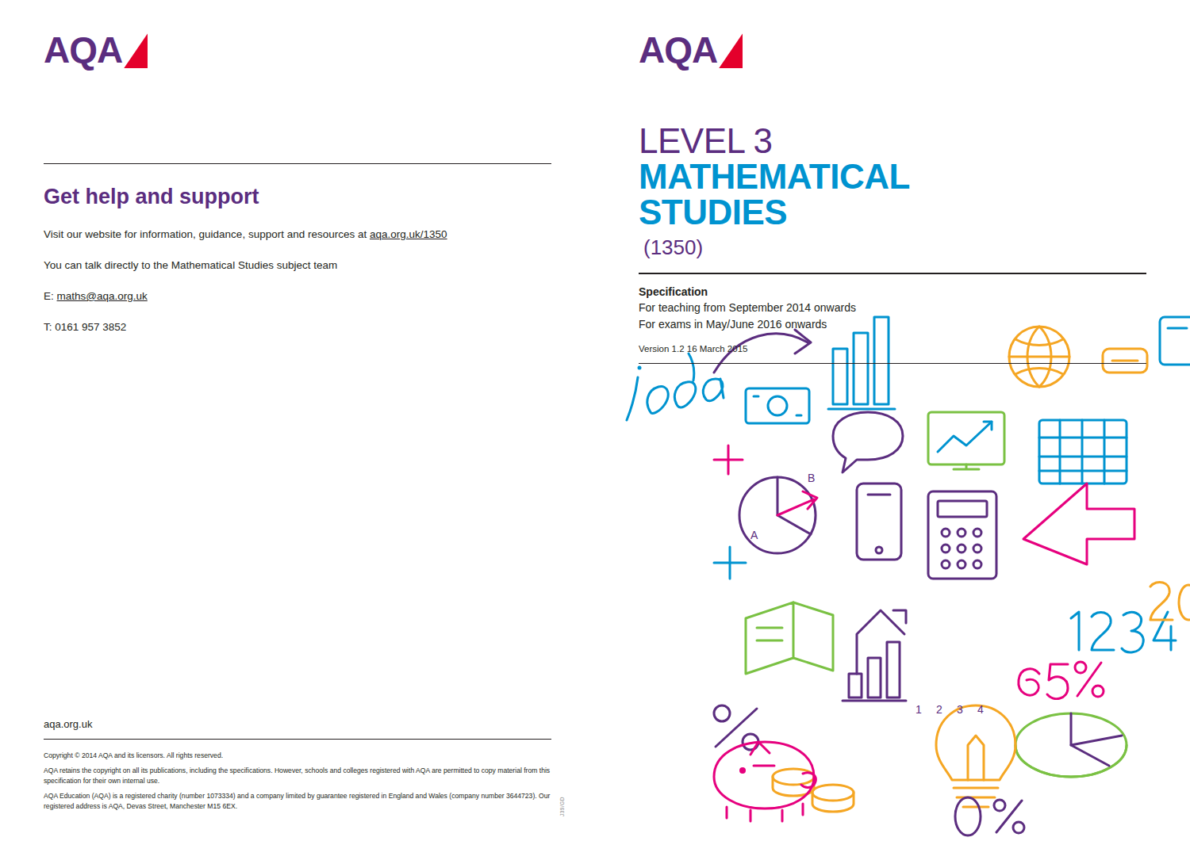AQA
Get help and support
Visit our website for information, guidance, support and resources at aqa.org.uk/1350
You can talk directly to the Mathematical Studies subject team
E: maths@aqa.org.uk
T: 0161 957 3852
aqa.org.uk
Copyright © 2014 AQA and its licensors. All rights reserved.
AQA retains the copyright on all its publications, including the specifications. However, schools and colleges registered with AQA are permitted to copy material from this specification for their own internal use.
AQA Education (AQA) is a registered charity (number 1073334) and a company limited by guarantee registered in England and Wales (company number 3644723). Our registered address is AQA, Devas Street, Manchester M15 6EX.
J39/GD
AQA
LEVEL 3
MATHEMATICAL
STUDIES
(1350)
Specification
For teaching from September 2014 onwards
For exams in May/June 2016 onwards
Version 1.2 16 March 2015
A B 1 2 3 4